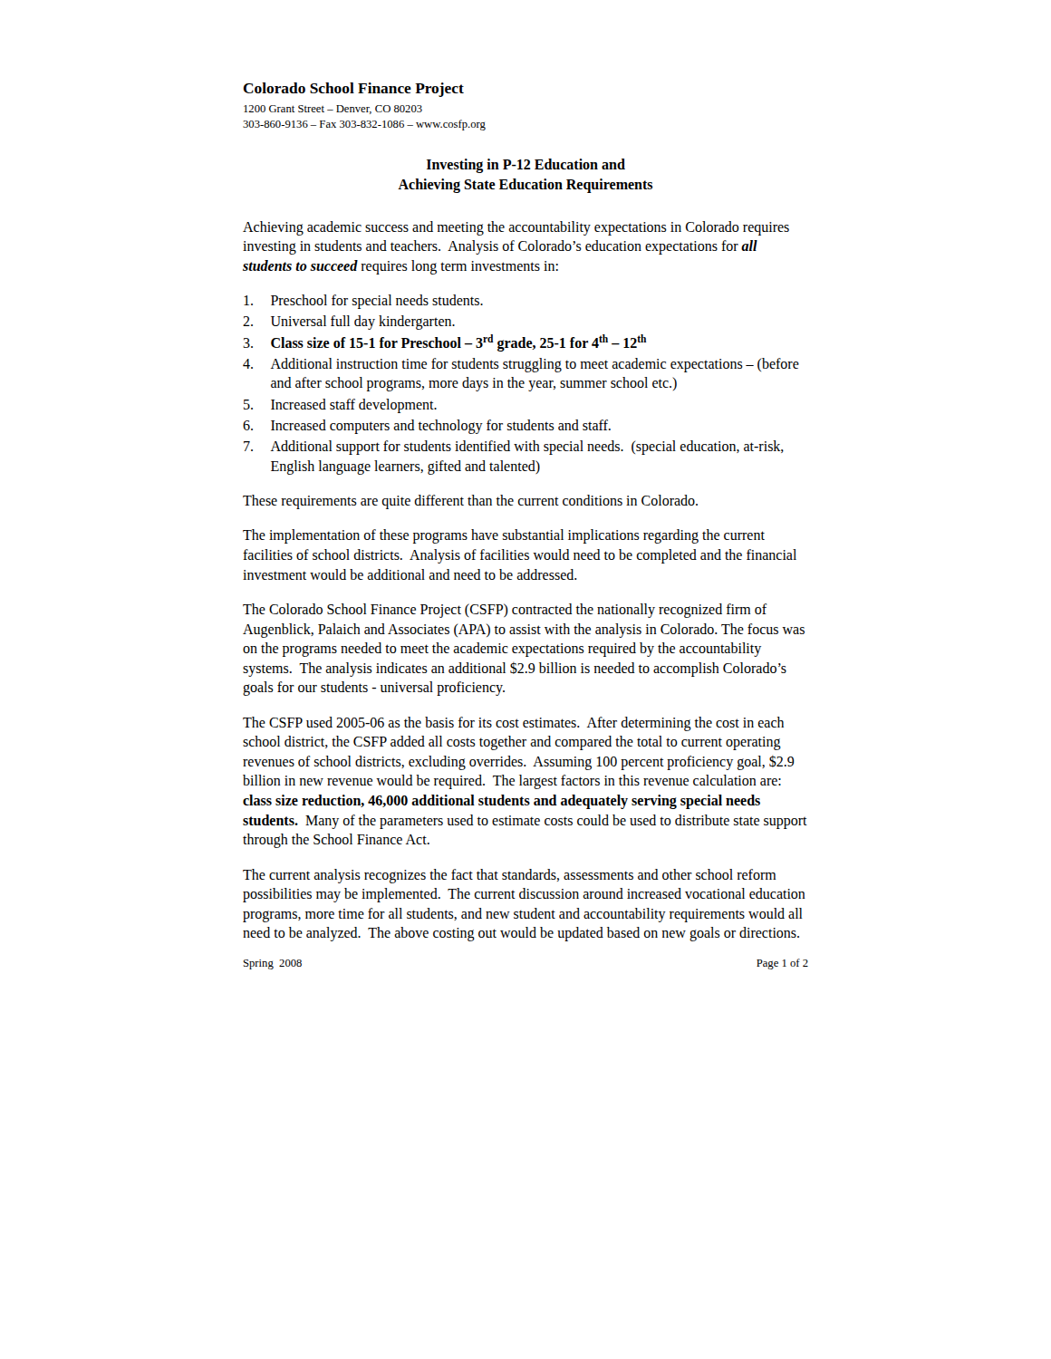Colorado School Finance Project
1200 Grant Street – Denver, CO 80203
303-860-9136 – Fax 303-832-1086 – www.cosfp.org
Investing in P-12 Education and
Achieving State Education Requirements
Achieving academic success and meeting the accountability expectations in Colorado requires investing in students and teachers. Analysis of Colorado’s education expectations for all students to succeed requires long term investments in:
1. Preschool for special needs students.
2. Universal full day kindergarten.
3. Class size of 15-1 for Preschool – 3rd grade, 25-1 for 4th – 12th
4. Additional instruction time for students struggling to meet academic expectations – (before and after school programs, more days in the year, summer school etc.)
5. Increased staff development.
6. Increased computers and technology for students and staff.
7. Additional support for students identified with special needs. (special education, at-risk, English language learners, gifted and talented)
These requirements are quite different than the current conditions in Colorado.
The implementation of these programs have substantial implications regarding the current facilities of school districts. Analysis of facilities would need to be completed and the financial investment would be additional and need to be addressed.
The Colorado School Finance Project (CSFP) contracted the nationally recognized firm of Augenblick, Palaich and Associates (APA) to assist with the analysis in Colorado. The focus was on the programs needed to meet the academic expectations required by the accountability systems. The analysis indicates an additional $2.9 billion is needed to accomplish Colorado’s goals for our students - universal proficiency.
The CSFP used 2005-06 as the basis for its cost estimates. After determining the cost in each school district, the CSFP added all costs together and compared the total to current operating revenues of school districts, excluding overrides. Assuming 100 percent proficiency goal, $2.9 billion in new revenue would be required. The largest factors in this revenue calculation are: class size reduction, 46,000 additional students and adequately serving special needs students. Many of the parameters used to estimate costs could be used to distribute state support through the School Finance Act.
The current analysis recognizes the fact that standards, assessments and other school reform possibilities may be implemented. The current discussion around increased vocational education programs, more time for all students, and new student and accountability requirements would all need to be analyzed. The above costing out would be updated based on new goals or directions.
Spring 2008 Page 1 of 2